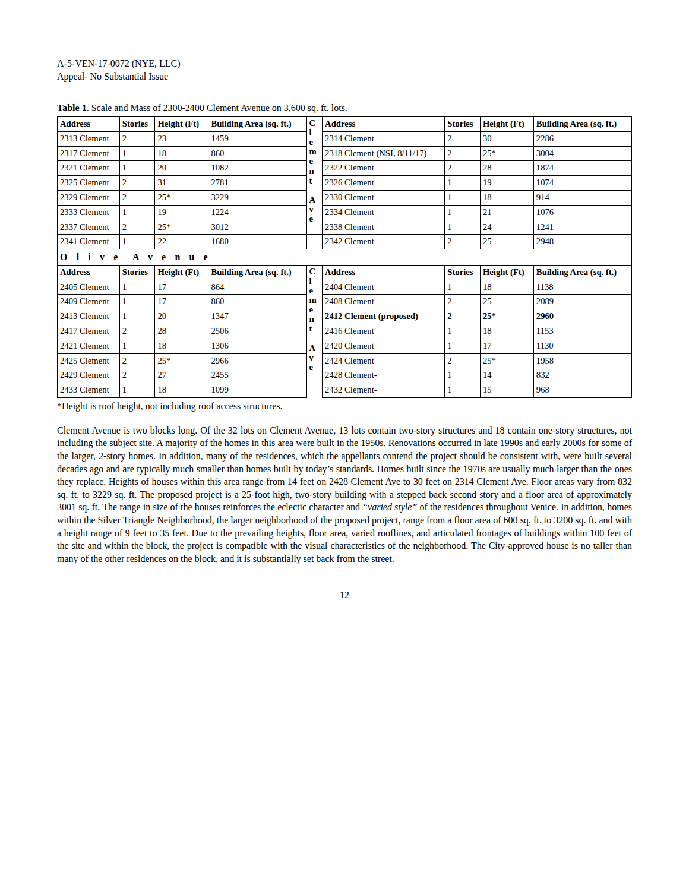A-5-VEN-17-0072 (NYE, LLC)
Appeal- No Substantial Issue
Table 1. Scale and Mass of 2300-2400 Clement Avenue on 3,600 sq. ft. lots.
| Address | Stories | Height (Ft) | Building Area (sq. ft.) | C l e m e n t A v e | Address | Stories | Height (Ft) | Building Area (sq. ft.) |
| 2313 Clement | 2 | 23 | 1459 | 2314 Clement | 2 | 30 | 2286 |
| 2317 Clement | 1 | 18 | 860 | 2318 Clement (NSI, 8/11/17) | 2 | 25* | 3004 |
| 2321 Clement | 1 | 20 | 1082 | 2322 Clement | 2 | 28 | 1874 |
| 2325 Clement | 2 | 31 | 2781 | 2326 Clement | 1 | 19 | 1074 |
| 2329 Clement | 2 | 25* | 3229 | 2330 Clement | 1 | 18 | 914 |
| 2333 Clement | 1 | 19 | 1224 | 2334 Clement | 1 | 21 | 1076 |
| 2337 Clement | 2 | 25* | 3012 | 2338 Clement | 1 | 24 | 1241 |
| 2341 Clement | 1 | 22 | 1680 | | 2342 Clement | 2 | 25 | 2948 |
| O l i v e A v e n u e |
| Address | Stories | Height (Ft) | Building Area (sq. ft.) | C l e m e n t A v e | Address | Stories | Height (Ft) | Building Area (sq. ft.) |
| 2405 Clement | 1 | 17 | 864 | 2404 Clement | 1 | 18 | 1138 |
| 2409 Clement | 1 | 17 | 860 | 2408 Clement | 2 | 25 | 2089 |
| 2413 Clement | 1 | 20 | 1347 | 2412 Clement (proposed) | 2 | 25* | 2960 |
| 2417 Clement | 2 | 28 | 2506 | 2416 Clement | 1 | 18 | 1153 |
| 2421 Clement | 1 | 18 | 1306 | 2420 Clement | 1 | 17 | 1130 |
| 2425 Clement | 2 | 25* | 2966 | 2424 Clement | 2 | 25* | 1958 |
| 2429 Clement | 2 | 27 | 2455 | 2428 Clement- | 1 | 14 | 832 |
| 2433 Clement | 1 | 18 | 1099 | | 2432 Clement- | 1 | 15 | 968 |
*Height is roof height, not including roof access structures.
Clement Avenue is two blocks long. Of the 32 lots on Clement Avenue, 13 lots contain two-story structures and 18 contain one-story structures, not including the subject site. A majority of the homes in this area were built in the 1950s. Renovations occurred in late 1990s and early 2000s for some of the larger, 2-story homes. In addition, many of the residences, which the appellants contend the project should be consistent with, were built several decades ago and are typically much smaller than homes built by today’s standards. Homes built since the 1970s are usually much larger than the ones they replace. Heights of houses within this area range from 14 feet on 2428 Clement Ave to 30 feet on 2314 Clement Ave. Floor areas vary from 832 sq. ft. to 3229 sq. ft. The proposed project is a 25-foot high, two-story building with a stepped back second story and a floor area of approximately 3001 sq. ft. The range in size of the houses reinforces the eclectic character and “varied style” of the residences throughout Venice. In addition, homes within the Silver Triangle Neighborhood, the larger neighborhood of the proposed project, range from a floor area of 600 sq. ft. to 3200 sq. ft. and with a height range of 9 feet to 35 feet. Due to the prevailing heights, floor area, varied rooflines, and articulated frontages of buildings within 100 feet of the site and within the block, the project is compatible with the visual characteristics of the neighborhood. The City-approved house is no taller than many of the other residences on the block, and it is substantially set back from the street.
12